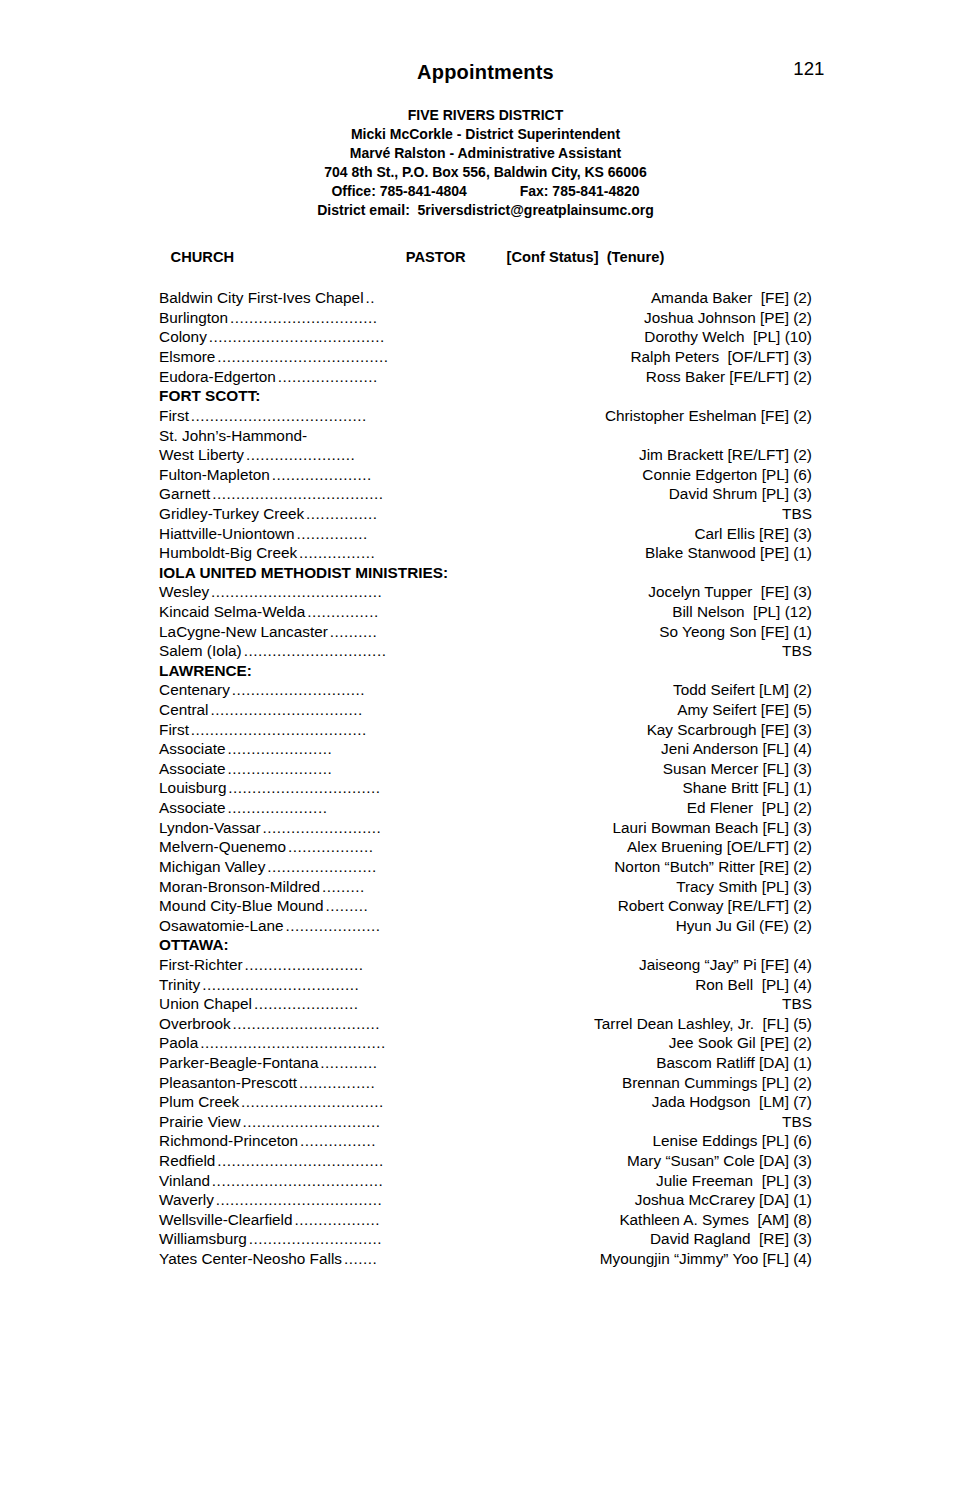121
Appointments
FIVE RIVERS DISTRICT
Micki McCorkle - District Superintendent
Marvé Ralston - Administrative Assistant
704 8th St., P.O. Box 556, Baldwin City, KS 66006
Office: 785-841-4804 Fax: 785-841-4820 District email: 5riversdistrict@greatplainsumc.org
CHURCH PASTOR [Conf Status] (Tenure)
Baldwin City First-Ives Chapel.. Amanda Baker [FE] (2)
Burlington............................... Joshua Johnson [PE] (2)
Colony..................................... Dorothy Welch [PL] (10)
Elsmore.................................... Ralph Peters [OF/LFT] (3)
Eudora-Edgerton..................... Ross Baker [FE/LFT] (2)
FORT SCOTT:
First..................................... Christopher Eshelman [FE] (2)
St. John’s-Hammond-
West Liberty....................... Jim Brackett [RE/LFT] (2)
Fulton-Mapleton..................... Connie Edgerton [PL] (6)
Garnett.................................... David Shrum [PL] (3)
Gridley-Turkey Creek............... TBS
Hiattville-Uniontown............... Carl Ellis [RE] (3)
Humboldt-Big Creek................ Blake Stanwood [PE] (1)
IOLA UNITED METHODIST MINISTRIES:
Wesley.................................... Jocelyn Tupper [FE] (3)
Kincaid Selma-Welda............... Bill Nelson [PL] (12)
LaCygne-New Lancaster.......... So Yeong Son [FE] (1)
Salem (Iola).............................. TBS
LAWRENCE:
Centenary............................ Todd Seifert [LM] (2)
Central................................ Amy Seifert [FE] (5)
First..................................... Kay Scarbrough [FE] (3)
Associate...................... Jeni Anderson [FL] (4)
Associate...................... Susan Mercer [FL] (3)
Louisburg................................ Shane Britt [FL] (1)
Associate..................... Ed Flener [PL] (2)
Lyndon-Vassar......................... Lauri Bowman Beach [FL] (3)
Melvern-Quenemo.................. Alex Bruening [OE/LFT] (2)
Michigan Valley....................... Norton “Butch” Ritter [RE] (2)
Moran-Bronson-Mildred......... Tracy Smith [PL] (3)
Mound City-Blue Mound......... Robert Conway [RE/LFT] (2)
Osawatomie-Lane.................... Hyun Ju Gil (FE) (2)
OTTAWA:
First-Richter......................... Jaiseong “Jay” Pi [FE] (4)
Trinity................................. Ron Bell [PL] (4)
Union Chapel...................... TBS
Overbrook............................... Tarrel Dean Lashley, Jr. [FL] (5)
Paola....................................... Jee Sook Gil [PE] (2)
Parker-Beagle-Fontana............ Bascom Ratliff [DA] (1)
Pleasanton-Prescott................ Brennan Cummings [PL] (2)
Plum Creek.............................. Jada Hodgson [LM] (7)
Prairie View............................. TBS
Richmond-Princeton................ Lenise Eddings [PL] (6)
Redfield................................... Mary “Susan” Cole [DA] (3)
Vinland.................................... Julie Freeman [PL] (3)
Waverly................................... Joshua McCrarey [DA] (1)
Wellsville-Clearfield.................. Kathleen A. Symes [AM] (8)
Williamsburg............................ David Ragland [RE] (3)
Yates Center-Neosho Falls....... Myoungjin “Jimmy” Yoo [FL] (4)